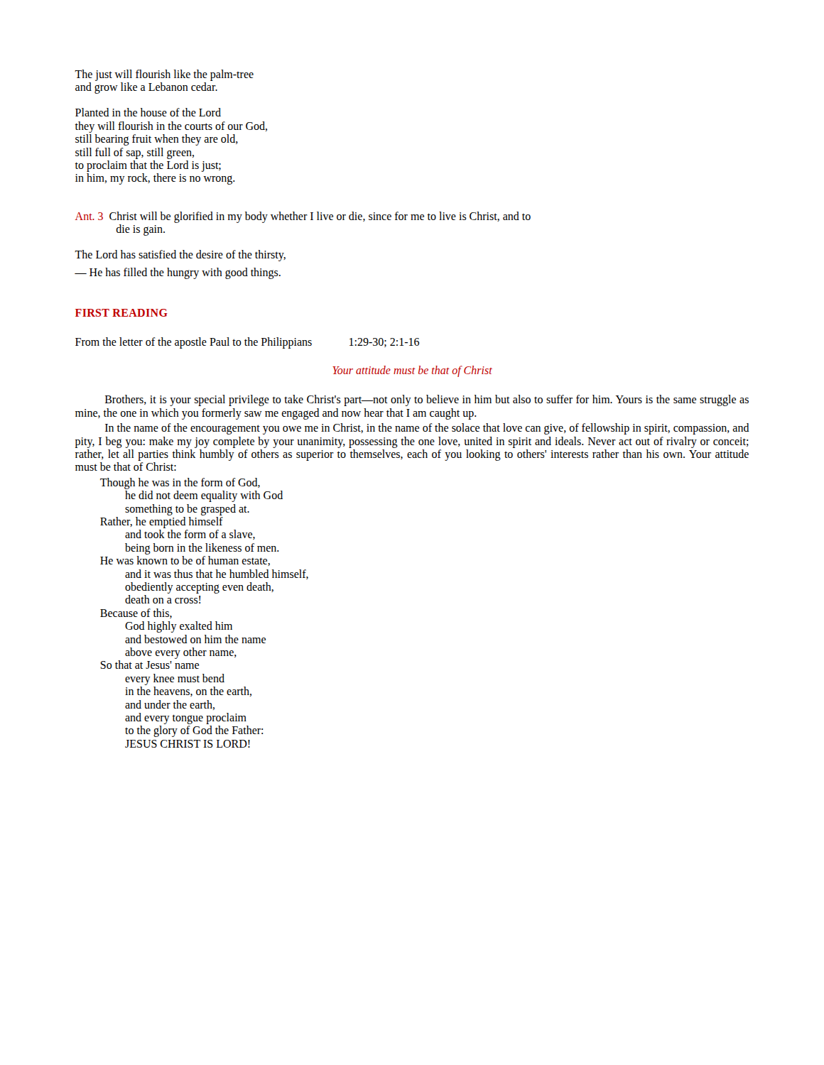The just will flourish like the palm-tree
and grow like a Lebanon cedar.
Planted in the house of the Lord
they will flourish in the courts of our God,
still bearing fruit when they are old,
still full of sap, still green,
to proclaim that the Lord is just;
in him, my rock, there is no wrong.
Ant. 3 Christ will be glorified in my body whether I live or die, since for me to live is Christ, and to
die is gain.
The Lord has satisfied the desire of the thirsty,
— He has filled the hungry with good things.
FIRST READING
From the letter of the apostle Paul to the Philippians1:29-30; 2:1-16
Your attitude must be that of Christ
Brothers, it is your special privilege to take Christ's part—not only to believe in him but also to suffer for him. Yours is the same struggle as mine, the one in which you formerly saw me engaged and now hear that I am caught up.
In the name of the encouragement you owe me in Christ, in the name of the solace that love can give, of fellowship in spirit, compassion, and pity, I beg you: make my joy complete by your unanimity, possessing the one love, united in spirit and ideals. Never act out of rivalry or conceit; rather, let all parties think humbly of others as superior to themselves, each of you looking to others' interests rather than his own. Your attitude must be that of Christ:
Though he was in the form of God,
he did not deem equality with God
something to be grasped at.
Rather, he emptied himself
and took the form of a slave,
being born in the likeness of men.
He was known to be of human estate,
and it was thus that he humbled himself,
obediently accepting even death,
death on a cross!
Because of this,
God highly exalted him
and bestowed on him the name
above every other name,
So that at Jesus' name
every knee must bend
in the heavens, on the earth,
and under the earth,
and every tongue proclaim
to the glory of God the Father:
JESUS CHRIST IS LORD!